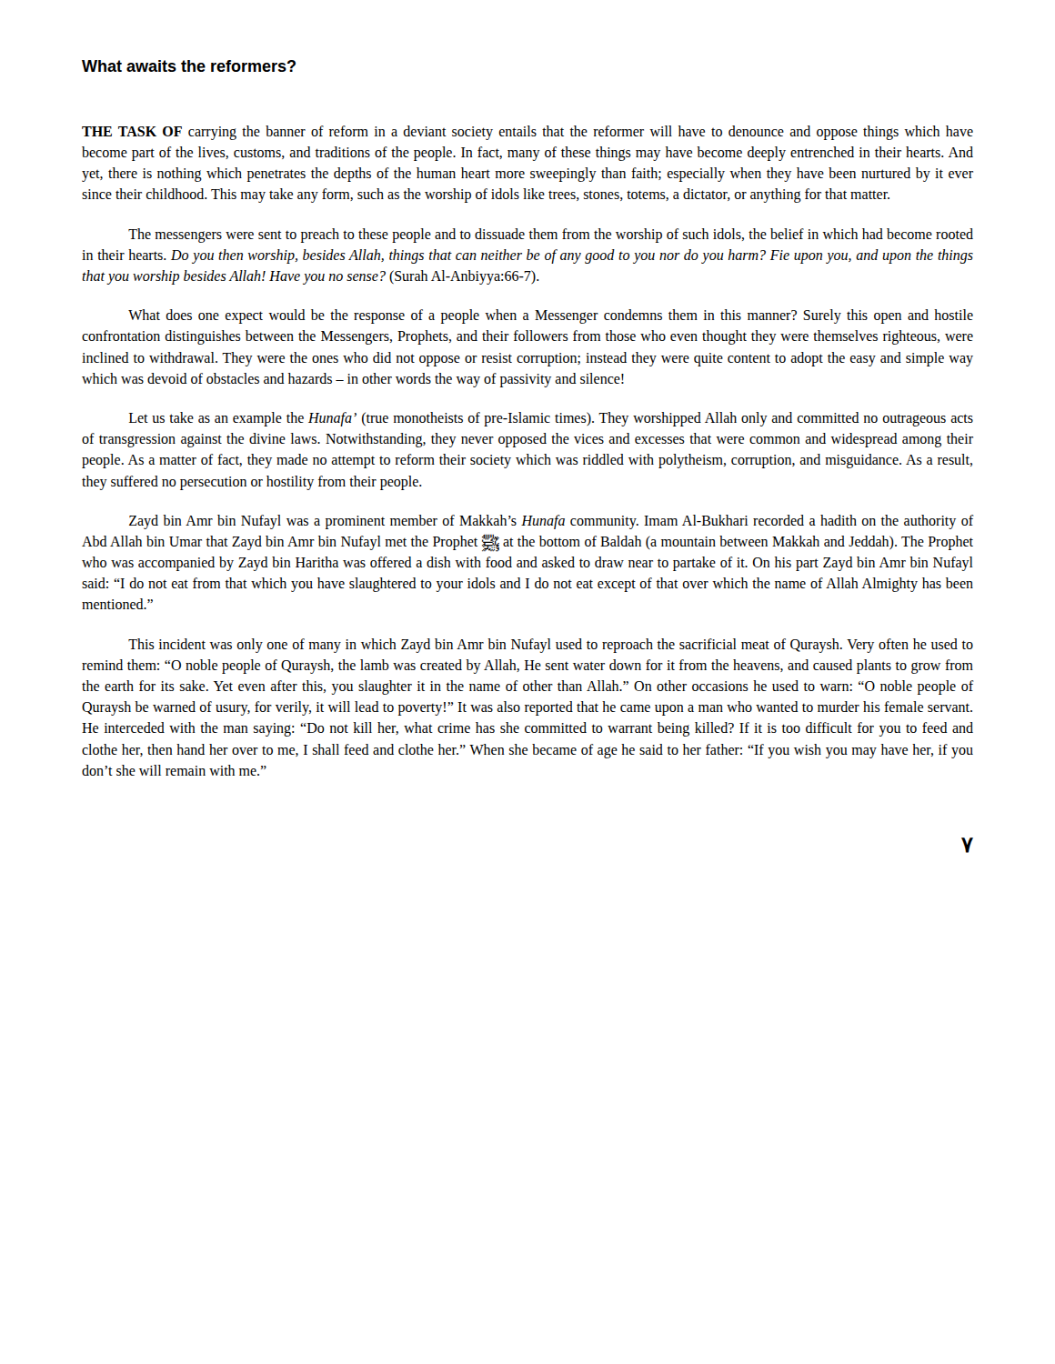What awaits the reformers?
THE TASK OF carrying the banner of reform in a deviant society entails that the reformer will have to denounce and oppose things which have become part of the lives, customs, and traditions of the people. In fact, many of these things may have become deeply entrenched in their hearts. And yet, there is nothing which penetrates the depths of the human heart more sweepingly than faith; especially when they have been nurtured by it ever since their childhood. This may take any form, such as the worship of idols like trees, stones, totems, a dictator, or anything for that matter.
The messengers were sent to preach to these people and to dissuade them from the worship of such idols, the belief in which had become rooted in their hearts. Do you then worship, besides Allah, things that can neither be of any good to you nor do you harm? Fie upon you, and upon the things that you worship besides Allah! Have you no sense? (Surah Al-Anbiyya:66-7).
What does one expect would be the response of a people when a Messenger condemns them in this manner? Surely this open and hostile confrontation distinguishes between the Messengers, Prophets, and their followers from those who even thought they were themselves righteous, were inclined to withdrawal. They were the ones who did not oppose or resist corruption; instead they were quite content to adopt the easy and simple way which was devoid of obstacles and hazards – in other words the way of passivity and silence!
Let us take as an example the Hunafa’ (true monotheists of pre-Islamic times). They worshipped Allah only and committed no outrageous acts of transgression against the divine laws. Notwithstanding, they never opposed the vices and excesses that were common and widespread among their people. As a matter of fact, they made no attempt to reform their society which was riddled with polytheism, corruption, and misguidance. As a result, they suffered no persecution or hostility from their people.
Zayd bin Amr bin Nufayl was a prominent member of Makkah’s Hunafa community. Imam Al-Bukhari recorded a hadith on the authority of Abd Allah bin Umar that Zayd bin Amr bin Nufayl met the Prophet ﷺ at the bottom of Baldah (a mountain between Makkah and Jeddah). The Prophet who was accompanied by Zayd bin Haritha was offered a dish with food and asked to draw near to partake of it. On his part Zayd bin Amr bin Nufayl said: “I do not eat from that which you have slaughtered to your idols and I do not eat except of that over which the name of Allah Almighty has been mentioned.”
This incident was only one of many in which Zayd bin Amr bin Nufayl used to reproach the sacrificial meat of Quraysh. Very often he used to remind them: “O noble people of Quraysh, the lamb was created by Allah, He sent water down for it from the heavens, and caused plants to grow from the earth for its sake. Yet even after this, you slaughter it in the name of other than Allah.” On other occasions he used to warn: “O noble people of Quraysh be warned of usury, for verily, it will lead to poverty!” It was also reported that he came upon a man who wanted to murder his female servant. He interceded with the man saying: “Do not kill her, what crime has she committed to warrant being killed? If it is too difficult for you to feed and clothe her, then hand her over to me, I shall feed and clothe her.” When she became of age he said to her father: “If you wish you may have her, if you don’t she will remain with me.”
٧